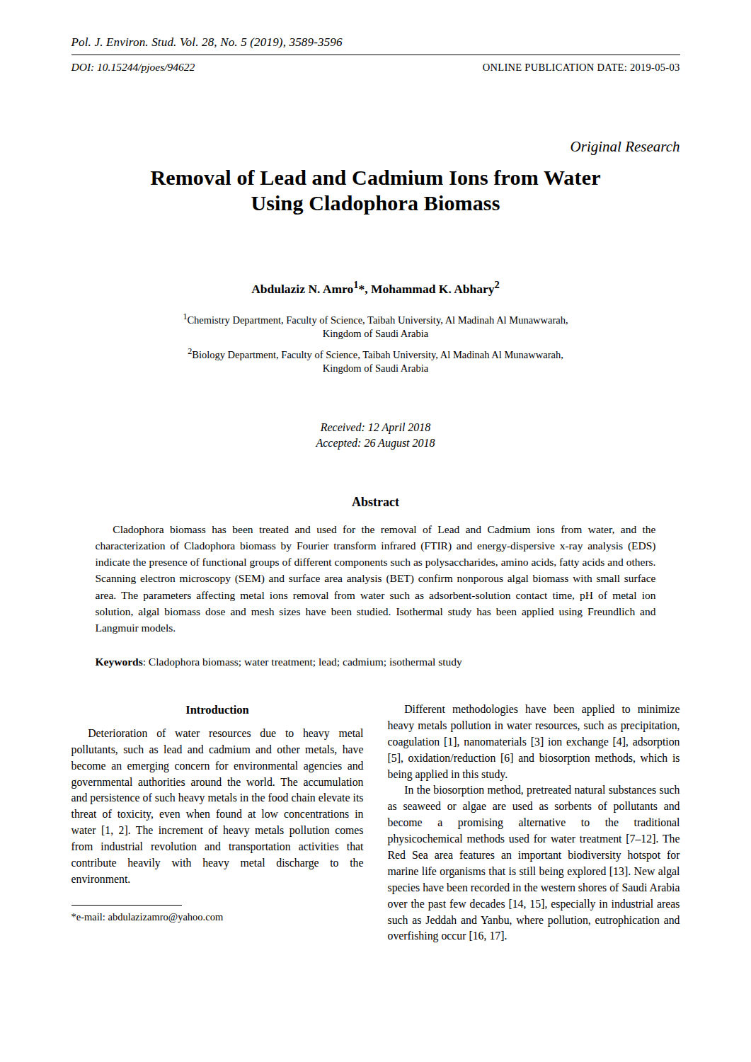Pol. J. Environ. Stud. Vol. 28, No. 5 (2019), 3589-3596
DOI: 10.15244/pjoes/94622 ONLINE PUBLICATION DATE: 2019-05-03
Original Research
Removal of Lead and Cadmium Ions from Water
Using Cladophora Biomass
Abdulaziz N. Amro1*, Mohammad K. Abhary2
1Chemistry Department, Faculty of Science, Taibah University, Al Madinah Al Munawwarah,
Kingdom of Saudi Arabia
2Biology Department, Faculty of Science, Taibah University, Al Madinah Al Munawwarah,
Kingdom of Saudi Arabia
Received: 12 April 2018
Accepted: 26 August 2018
Abstract
Cladophora biomass has been treated and used for the removal of Lead and Cadmium ions from water, and the characterization of Cladophora biomass by Fourier transform infrared (FTIR) and energy-dispersive x-ray analysis (EDS) indicate the presence of functional groups of different components such as polysaccharides, amino acids, fatty acids and others. Scanning electron microscopy (SEM) and surface area analysis (BET) confirm nonporous algal biomass with small surface area. The parameters affecting metal ions removal from water such as adsorbent-solution contact time, pH of metal ion solution, algal biomass dose and mesh sizes have been studied. Isothermal study has been applied using Freundlich and Langmuir models.
Keywords: Cladophora biomass; water treatment; lead; cadmium; isothermal study
Introduction
Deterioration of water resources due to heavy metal pollutants, such as lead and cadmium and other metals, have become an emerging concern for environmental agencies and governmental authorities around the world. The accumulation and persistence of such heavy metals in the food chain elevate its threat of toxicity, even when found at low concentrations in water [1, 2]. The increment of heavy metals pollution comes from industrial revolution and transportation activities that contribute heavily with heavy metal discharge to the environment.
*e-mail: abdulazizamro@yahoo.com
Different methodologies have been applied to minimize heavy metals pollution in water resources, such as precipitation, coagulation [1], nanomaterials [3] ion exchange [4], adsorption [5], oxidation/reduction [6] and biosorption methods, which is being applied in this study.
In the biosorption method, pretreated natural substances such as seaweed or algae are used as sorbents of pollutants and become a promising alternative to the traditional physicochemical methods used for water treatment [7–12]. The Red Sea area features an important biodiversity hotspot for marine life organisms that is still being explored [13]. New algal species have been recorded in the western shores of Saudi Arabia over the past few decades [14, 15], especially in industrial areas such as Jeddah and Yanbu, where pollution, eutrophication and overfishing occur [16, 17].